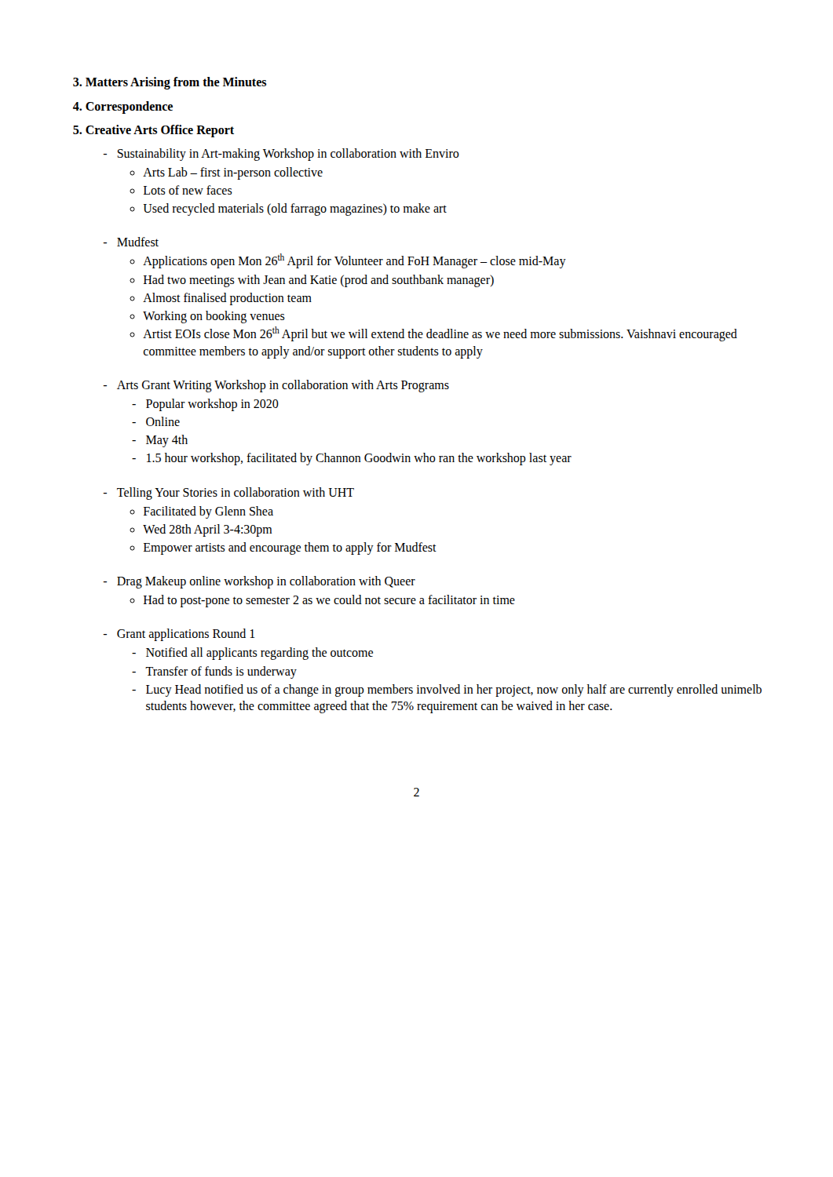Matters Arising from the Minutes
Correspondence
Creative Arts Office Report
Sustainability in Art-making Workshop in collaboration with Enviro
Arts Lab – first in-person collective
Lots of new faces
Used recycled materials (old farrago magazines) to make art
Mudfest
Applications open Mon 26th April for Volunteer and FoH Manager – close mid-May
Had two meetings with Jean and Katie (prod and southbank manager)
Almost finalised production team
Working on booking venues
Artist EOIs close Mon 26th April but we will extend the deadline as we need more submissions. Vaishnavi encouraged committee members to apply and/or support other students to apply
Arts Grant Writing Workshop in collaboration with Arts Programs
Popular workshop in 2020
Online
May 4th
1.5 hour workshop, facilitated by Channon Goodwin who ran the workshop last year
Telling Your Stories in collaboration with UHT
Facilitated by Glenn Shea
Wed 28th April 3-4:30pm
Empower artists and encourage them to apply for Mudfest
Drag Makeup online workshop in collaboration with Queer
Had to post-pone to semester 2 as we could not secure a facilitator in time
Grant applications Round 1
Notified all applicants regarding the outcome
Transfer of funds is underway
Lucy Head notified us of a change in group members involved in her project, now only half are currently enrolled unimelb students however, the committee agreed that the 75% requirement can be waived in her case.
2